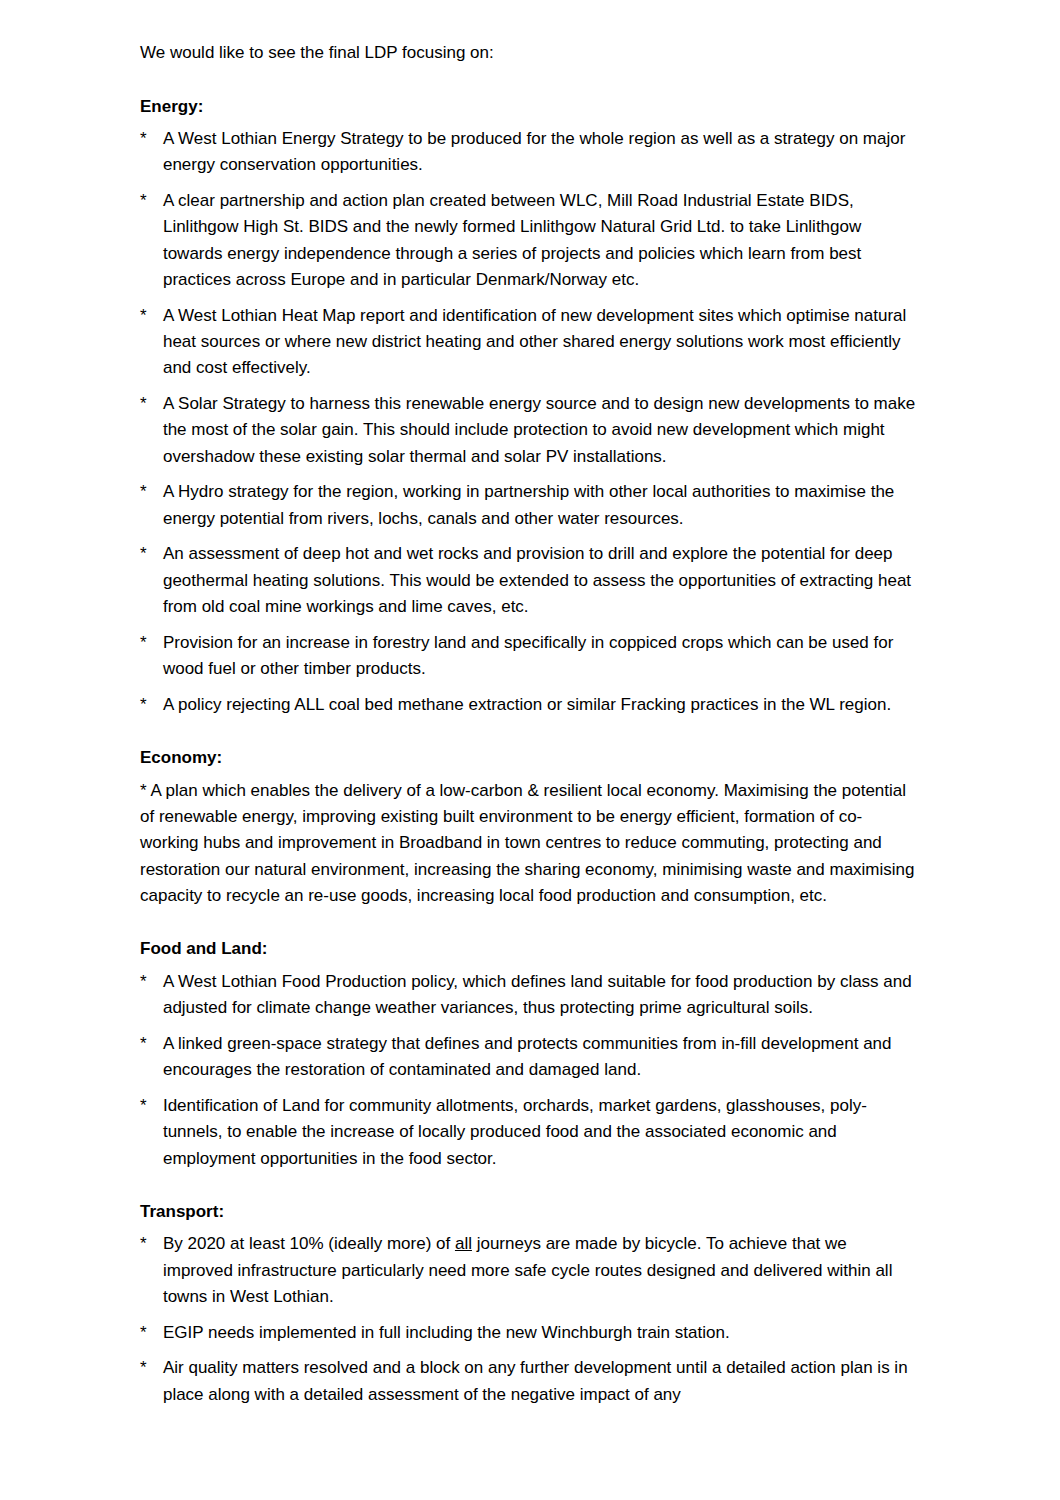We would like to see the final LDP focusing on:
Energy:
A West Lothian Energy Strategy to be produced for the whole region as well as a strategy on major energy conservation opportunities.
A clear partnership and action plan created between WLC, Mill Road Industrial Estate BIDS, Linlithgow High St. BIDS and the newly formed Linlithgow Natural Grid Ltd. to take Linlithgow towards energy independence through a series of projects and policies which learn from best practices across Europe and in particular Denmark/Norway etc.
A West Lothian Heat Map report and identification of new development sites which optimise natural heat sources or where new district heating and other shared energy solutions work most efficiently and cost effectively.
A Solar Strategy to harness this renewable energy source and to design new developments to make the most of the solar gain. This should include protection to avoid new development which might overshadow these existing solar thermal and solar PV installations.
A Hydro strategy for the region, working in partnership with other local authorities to maximise the energy potential from rivers, lochs, canals and other water resources.
An assessment of deep hot and wet rocks and provision to drill and explore the potential for deep geothermal heating solutions. This would be extended to assess the opportunities of extracting heat from old coal mine workings and lime caves, etc.
Provision for an increase in forestry land and specifically in coppiced crops which can be used for wood fuel or other timber products.
A policy rejecting ALL coal bed methane extraction or similar Fracking practices in the WL region.
Economy:
* A plan which enables the delivery of a low-carbon & resilient local economy. Maximising the potential of renewable energy, improving existing built environment to be energy efficient, formation of co-working hubs and improvement in Broadband in town centres to reduce commuting, protecting and restoration our natural environment, increasing the sharing economy, minimising waste and maximising capacity to recycle an re-use goods, increasing local food production and consumption, etc.
Food and Land:
A West Lothian Food Production policy, which defines land suitable for food production by class and adjusted for climate change weather variances, thus protecting prime agricultural soils.
A linked green-space strategy that defines and protects communities from in-fill development and encourages the restoration of contaminated and damaged land.
Identification of Land for community allotments, orchards, market gardens, glasshouses, poly-tunnels, to enable the increase of locally produced food and the associated economic and employment opportunities in the food sector.
Transport:
By 2020 at least 10% (ideally more) of all journeys are made by bicycle. To achieve that we improved infrastructure particularly need more safe cycle routes designed and delivered within all towns in West Lothian.
EGIP needs implemented in full including the new Winchburgh train station.
Air quality matters resolved and a block on any further development until a detailed action plan is in place along with a detailed assessment of the negative impact of any